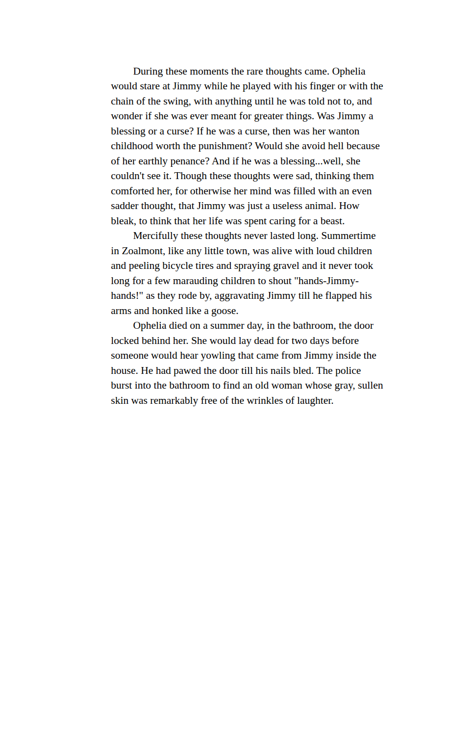During these moments the rare thoughts came. Ophelia would stare at Jimmy while he played with his finger or with the chain of the swing, with anything until he was told not to, and wonder if she was ever meant for greater things. Was Jimmy a blessing or a curse? If he was a curse, then was her wanton childhood worth the punishment? Would she avoid hell because of her earthly penance? And if he was a blessing...well, she couldn't see it. Though these thoughts were sad, thinking them comforted her, for otherwise her mind was filled with an even sadder thought, that Jimmy was just a useless animal. How bleak, to think that her life was spent caring for a beast.
Mercifully these thoughts never lasted long. Summertime in Zoalmont, like any little town, was alive with loud children and peeling bicycle tires and spraying gravel and it never took long for a few marauding children to shout "hands-Jimmy-hands!" as they rode by, aggravating Jimmy till he flapped his arms and honked like a goose.
Ophelia died on a summer day, in the bathroom, the door locked behind her. She would lay dead for two days before someone would hear yowling that came from Jimmy inside the house. He had pawed the door till his nails bled. The police burst into the bathroom to find an old woman whose gray, sullen skin was remarkably free of the wrinkles of laughter.